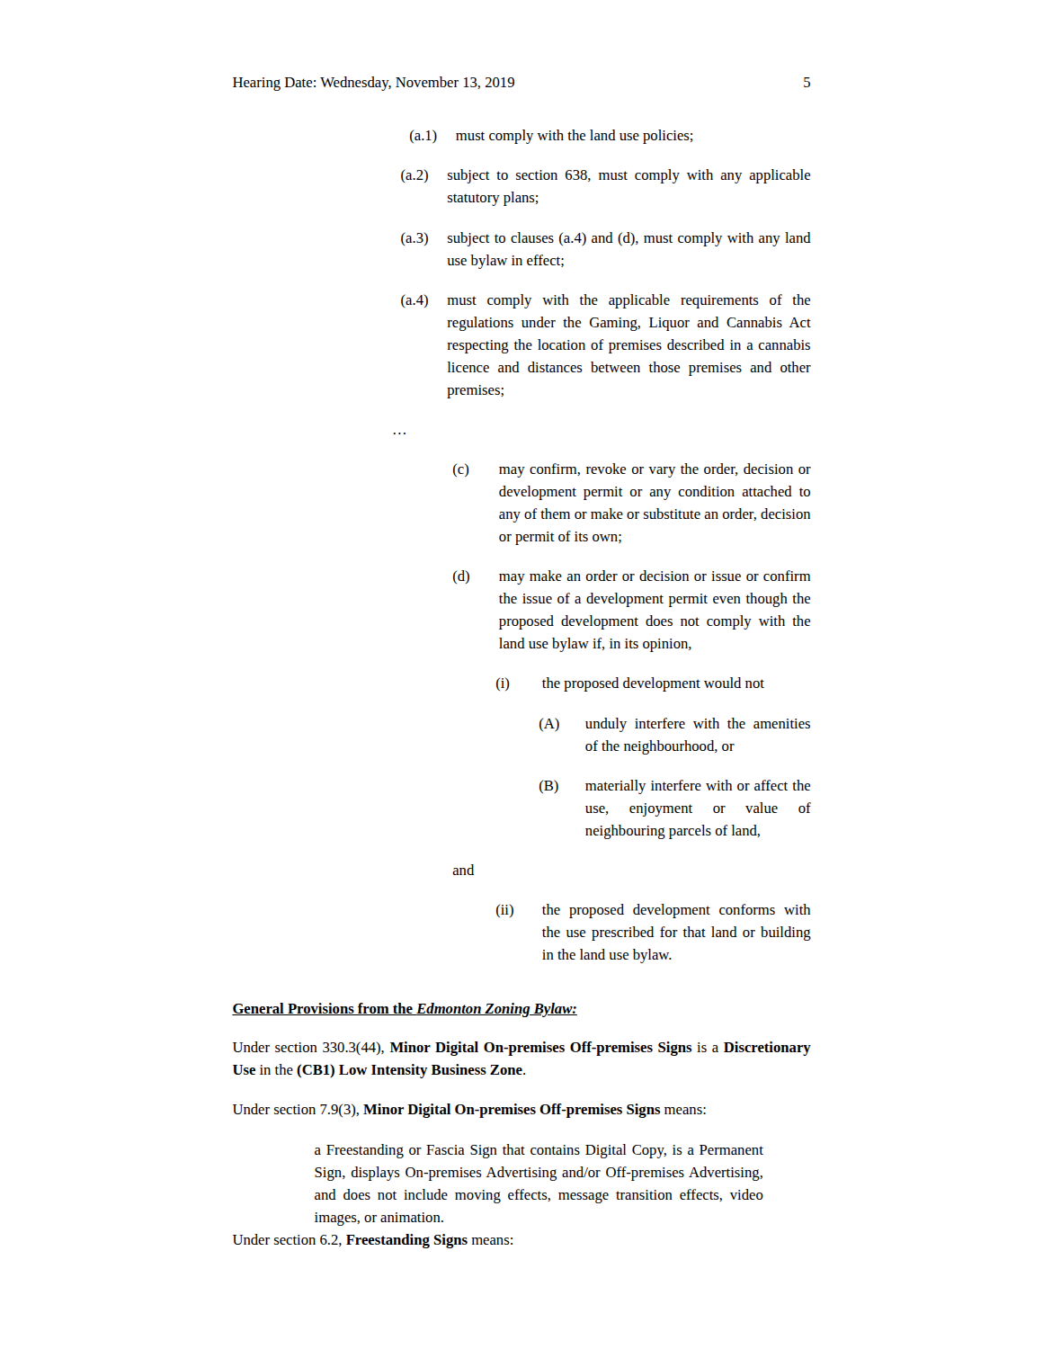Hearing Date: Wednesday, November 13, 2019
5
(a.1)
must comply with the land use policies;
(a.2)
subject to section 638, must comply with any applicable statutory plans;
(a.3)
subject to clauses (a.4) and (d), must comply with any land use bylaw in effect;
(a.4)
must comply with the applicable requirements of the regulations under the Gaming, Liquor and Cannabis Act respecting the location of premises described in a cannabis licence and distances between those premises and other premises;
…
(c)
may confirm, revoke or vary the order, decision or development permit or any condition attached to any of them or make or substitute an order, decision or permit of its own;
(d)
may make an order or decision or issue or confirm the issue of a development permit even though the proposed development does not comply with the land use bylaw if, in its opinion,
(i)
the proposed development would not
(A)
unduly interfere with the amenities of the neighbourhood, or
(B)
materially interfere with or affect the use, enjoyment or value of neighbouring parcels of land,
and
(ii)
the proposed development conforms with the use prescribed for that land or building in the land use bylaw.
General Provisions from the Edmonton Zoning Bylaw:
Under section 330.3(44), Minor Digital On-premises Off-premises Signs is a Discretionary Use in the (CB1) Low Intensity Business Zone.
Under section 7.9(3), Minor Digital On-premises Off-premises Signs means:
a Freestanding or Fascia Sign that contains Digital Copy, is a Permanent Sign, displays On-premises Advertising and/or Off-premises Advertising, and does not include moving effects, message transition effects, video images, or animation.
Under section 6.2, Freestanding Signs means: